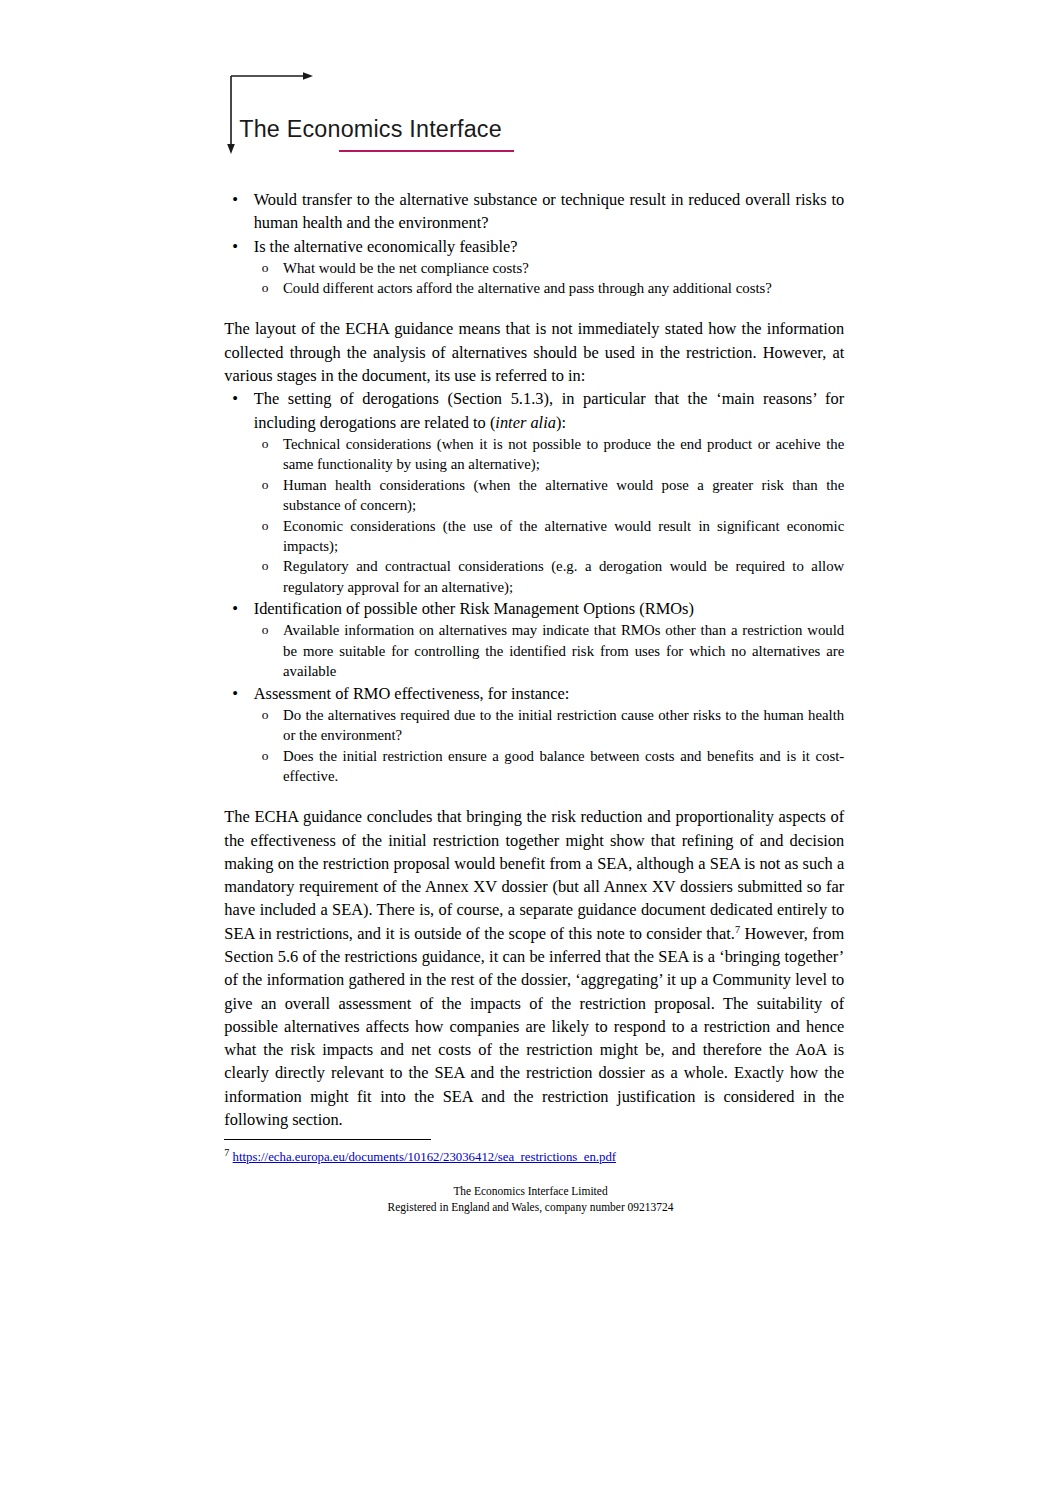The Economics Interface
Would transfer to the alternative substance or technique result in reduced overall risks to human health and the environment?
Is the alternative economically feasible?
What would be the net compliance costs?
Could different actors afford the alternative and pass through any additional costs?
The layout of the ECHA guidance means that is not immediately stated how the information collected through the analysis of alternatives should be used in the restriction. However, at various stages in the document, its use is referred to in:
The setting of derogations (Section 5.1.3), in particular that the ‘main reasons’ for including derogations are related to (inter alia):
Technical considerations (when it is not possible to produce the end product or acehive the same functionality by using an alternative);
Human health considerations (when the alternative would pose a greater risk than the substance of concern);
Economic considerations (the use of the alternative would result in significant economic impacts);
Regulatory and contractual considerations (e.g. a derogation would be required to allow regulatory approval for an alternative);
Identification of possible other Risk Management Options (RMOs)
Available information on alternatives may indicate that RMOs other than a restriction would be more suitable for controlling the identified risk from uses for which no alternatives are available
Assessment of RMO effectiveness, for instance:
Do the alternatives required due to the initial restriction cause other risks to the human health or the environment?
Does the initial restriction ensure a good balance between costs and benefits and is it cost-effective.
The ECHA guidance concludes that bringing the risk reduction and proportionality aspects of the effectiveness of the initial restriction together might show that refining of and decision making on the restriction proposal would benefit from a SEA, although a SEA is not as such a mandatory requirement of the Annex XV dossier (but all Annex XV dossiers submitted so far have included a SEA). There is, of course, a separate guidance document dedicated entirely to SEA in restrictions, and it is outside of the scope of this note to consider that.7 However, from Section 5.6 of the restrictions guidance, it can be inferred that the SEA is a ‘bringing together’ of the information gathered in the rest of the dossier, ‘aggregating’ it up a Community level to give an overall assessment of the impacts of the restriction proposal. The suitability of possible alternatives affects how companies are likely to respond to a restriction and hence what the risk impacts and net costs of the restriction might be, and therefore the AoA is clearly directly relevant to the SEA and the restriction dossier as a whole. Exactly how the information might fit into the SEA and the restriction justification is considered in the following section.
7 https://echa.europa.eu/documents/10162/23036412/sea_restrictions_en.pdf
The Economics Interface Limited
Registered in England and Wales, company number 09213724